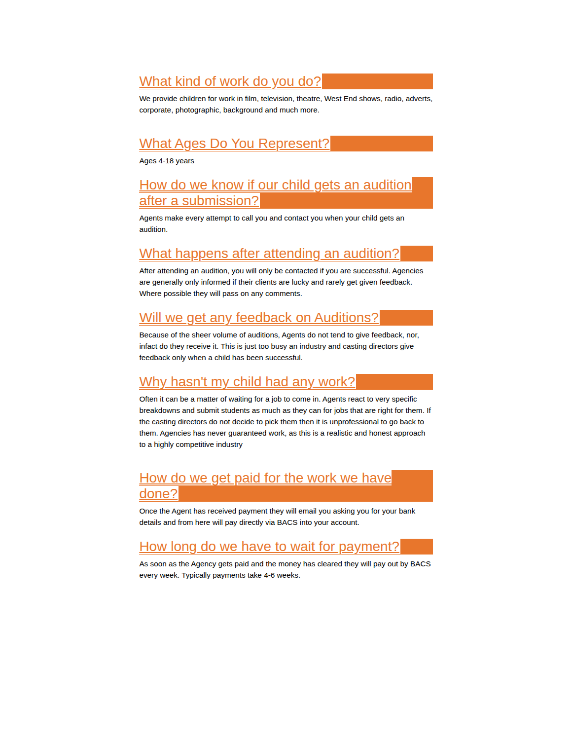What kind of work do you do?
We provide children for work in film, television, theatre, West End shows, radio, adverts, corporate, photographic, background and much more.
What Ages Do You Represent?
Ages 4-18 years
How do we know if our child gets an audition after a submission?
Agents make every attempt to call you and contact you when your child gets an audition.
What happens after attending an audition?
After attending an audition, you will only be contacted if you are successful. Agencies are generally only informed if their clients are lucky and rarely get given feedback. Where possible they will pass on any comments.
Will we get any feedback on Auditions?
Because of the sheer volume of auditions, Agents do not tend to give feedback, nor, infact do they receive it. This is just too busy an industry and casting directors give feedback only when a child has been successful.
Why hasn't my child had any work?
Often it can be a matter of waiting for a job to come in. Agents react to very specific breakdowns and submit students as much as they can for jobs that are right for them. If the casting directors do not decide to pick them then it is unprofessional to go back to them. Agencies has never guaranteed work, as this is a realistic and honest approach to a highly competitive industry
How do we get paid for the work we have done?
Once the Agent has received payment they will email you asking you for your bank details and from here will pay directly via BACS into your account.
How long do we have to wait for payment?
As soon as the Agency gets paid and the money has cleared they will pay out by BACS every week. Typically payments take 4-6 weeks.